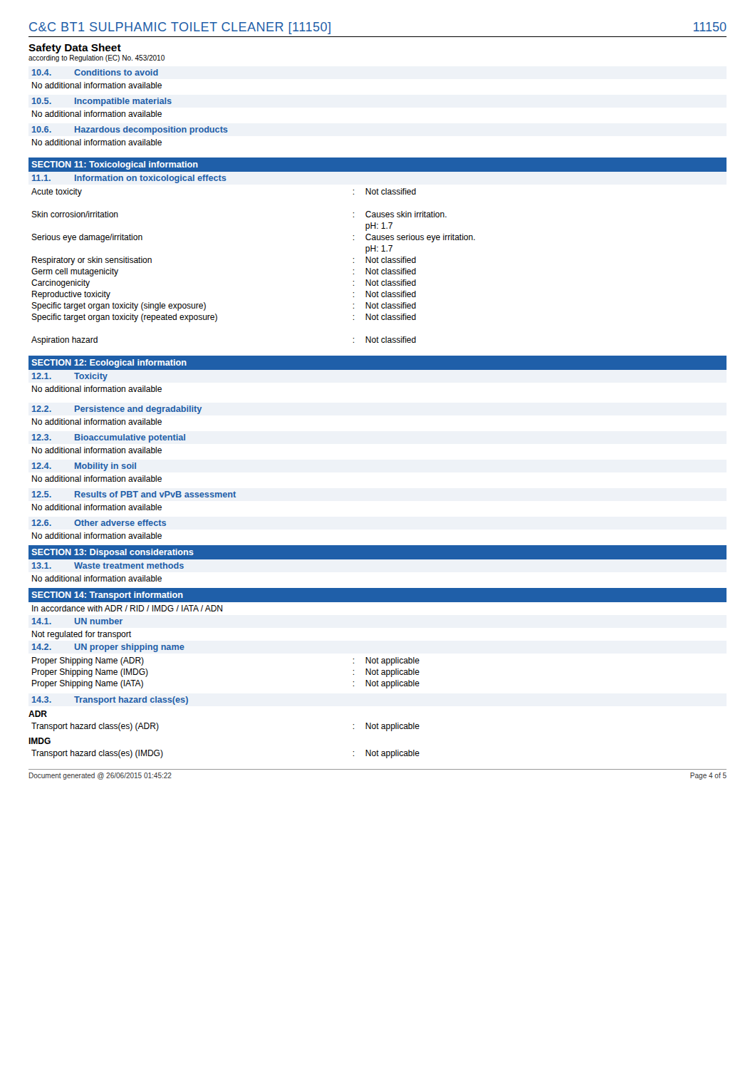C&C BT1 SULPHAMIC TOILET CLEANER [11150]
11150
Safety Data Sheet
according to Regulation (EC) No. 453/2010
| 10.4. | Conditions to avoid |
No additional information available
| 10.5. | Incompatible materials |
No additional information available
| 10.6. | Hazardous decomposition products |
No additional information available
| SECTION 11: Toxicological information |
| 11.1. | Information on toxicological effects |
| Acute toxicity | : | Not classified |
| Skin corrosion/irritation | : | Causes skin irritation. |
| | | pH: 1.7 |
| Serious eye damage/irritation | : | Causes serious eye irritation. |
| | | pH: 1.7 |
| Respiratory or skin sensitisation | : | Not classified |
| Germ cell mutagenicity | : | Not classified |
| Carcinogenicity | : | Not classified |
| Reproductive toxicity | : | Not classified |
| Specific target organ toxicity (single exposure) | : | Not classified |
| Specific target organ toxicity (repeated exposure) | : | Not classified |
| Aspiration hazard | : | Not classified |
| SECTION 12: Ecological information |
| 12.1. | Toxicity |
No additional information available
| 12.2. | Persistence and degradability |
No additional information available
| 12.3. | Bioaccumulative potential |
No additional information available
| 12.4. | Mobility in soil |
No additional information available
| 12.5. | Results of PBT and vPvB assessment |
No additional information available
| 12.6. | Other adverse effects |
No additional information available
| SECTION 13: Disposal considerations |
| 13.1. | Waste treatment methods |
No additional information available
| SECTION 14: Transport information |
In accordance with ADR / RID / IMDG / IATA / ADN
| 14.1. | UN number |
Not regulated for transport
| 14.2. | UN proper shipping name |
| Proper Shipping Name (ADR) | : | Not applicable |
| Proper Shipping Name (IMDG) | : | Not applicable |
| Proper Shipping Name (IATA) | : | Not applicable |
| 14.3. | Transport hazard class(es) |
ADR
| Transport hazard class(es) (ADR) | : | Not applicable |
IMDG
| Transport hazard class(es) (IMDG) | : | Not applicable |
Document generated @ 26/06/2015 01:45:22
Page 4 of 5